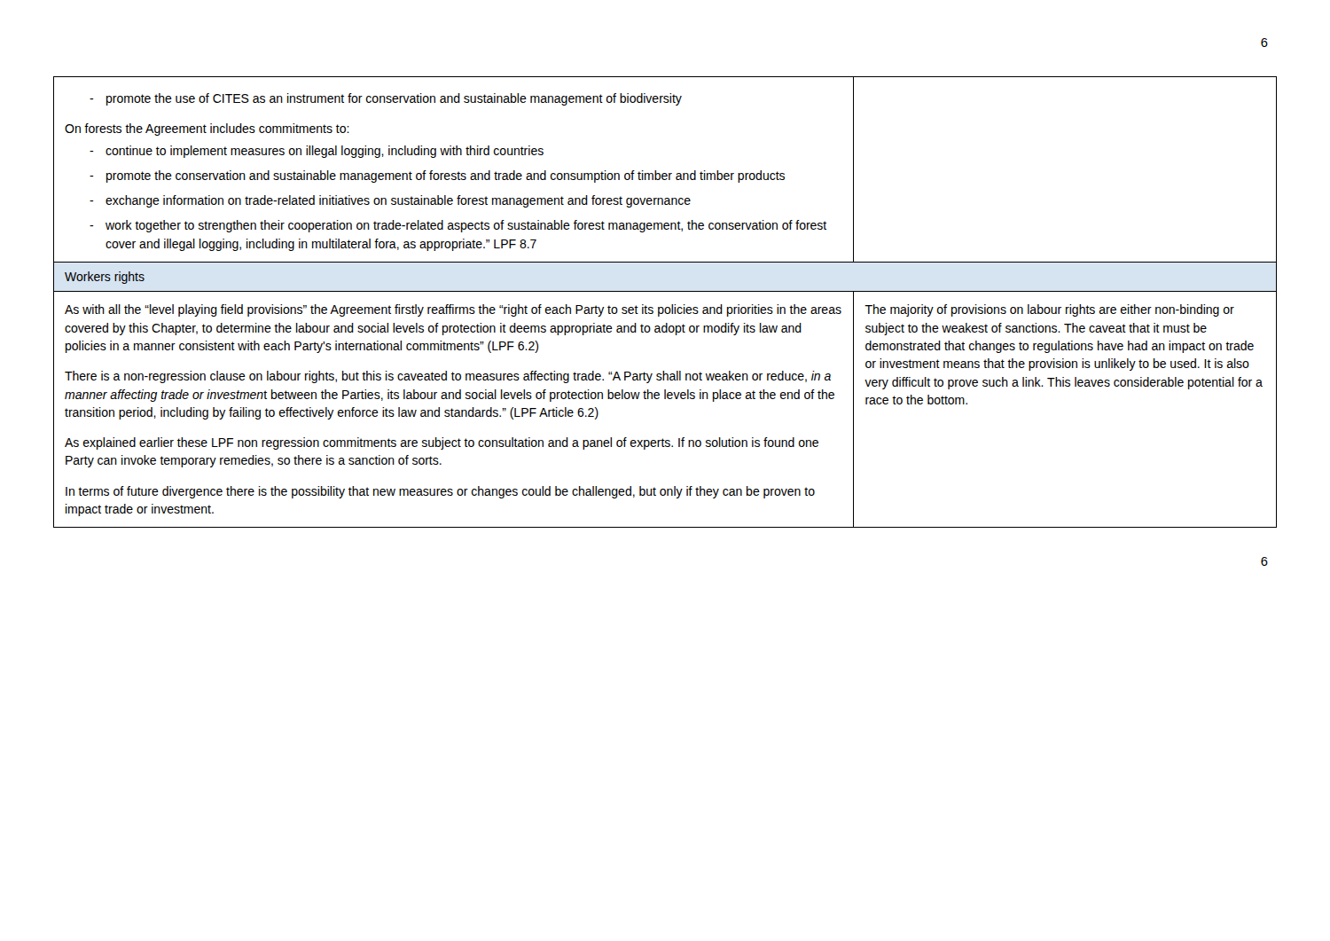6
| promote the use of CITES as an instrument for conservation and sustainable management of biodiversity On forests the Agreement includes commitments to: continue to implement measures on illegal logging, including with third countries promote the conservation and sustainable management of forests and trade and consumption of timber and timber products exchange information on trade-related initiatives on sustainable forest management and forest governance work together to strengthen their cooperation on trade-related aspects of sustainable forest management, the conservation of forest cover and illegal logging, including in multilateral fora, as appropriate.” LPF 8.7 | |
| Workers rights |
| As with all the “level playing field provisions” the Agreement firstly reaffirms the “right of each Party to set its policies and priorities in the areas covered by this Chapter, to determine the labour and social levels of protection it deems appropriate and to adopt or modify its law and policies in a manner consistent with each Party's international commitments” (LPF 6.2) There is a non-regression clause on labour rights, but this is caveated to measures affecting trade. “A Party shall not weaken or reduce, in a manner affecting trade or investmen t between the Parties, its labour and social levels of protection below the levels in place at the end of the transition period, including by failing to effectively enforce its law and standards.” (LPF Article 6.2) As explained earlier these LPF non regression commitments are subject to consultation and a panel of experts. If no solution is found one Party can invoke temporary remedies, so there is a sanction of sorts. In terms of future divergence there is the possibility that new measures or changes could be challenged, but only if they can be proven to impact trade or investment. | The majority of provisions on labour rights are either non-binding or subject to the weakest of sanctions. The caveat that it must be demonstrated that changes to regulations have had an impact on trade or investment means that the provision is unlikely to be used. It is also very difficult to prove such a link. This leaves considerable potential for a race to the bottom. |
6